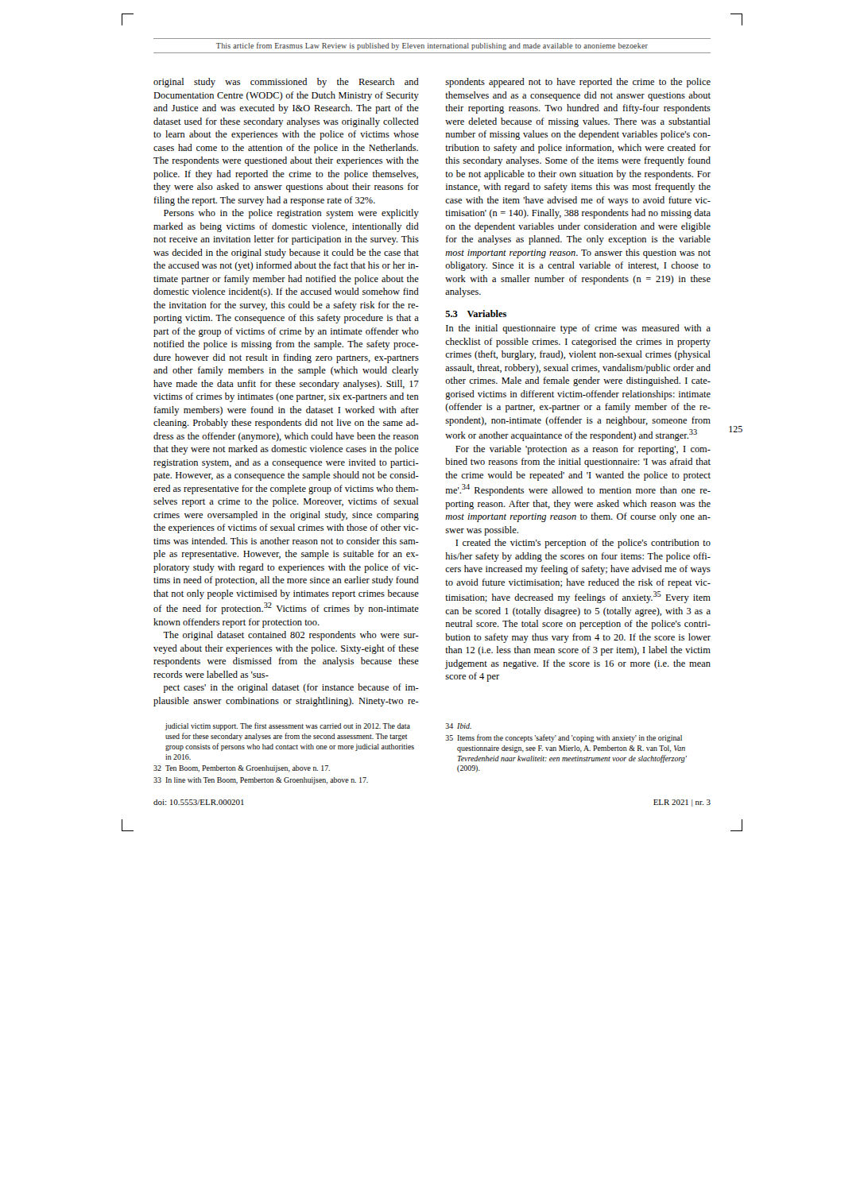This article from Erasmus Law Review is published by Eleven international publishing and made available to anonieme bezoeker
125
original study was commissioned by the Research and Documentation Centre (WODC) of the Dutch Ministry of Security and Justice and was executed by I&O Research. The part of the dataset used for these secondary analyses was originally collected to learn about the experiences with the police of victims whose cases had come to the attention of the police in the Netherlands. The respondents were questioned about their experiences with the police. If they had reported the crime to the police themselves, they were also asked to answer questions about their reasons for filing the report. The survey had a response rate of 32%.
Persons who in the police registration system were explicitly marked as being victims of domestic violence, intentionally did not receive an invitation letter for participation in the survey. This was decided in the original study because it could be the case that the accused was not (yet) informed about the fact that his or her intimate partner or family member had notified the police about the domestic violence incident(s). If the accused would somehow find the invitation for the survey, this could be a safety risk for the reporting victim. The consequence of this safety procedure is that a part of the group of victims of crime by an intimate offender who notified the police is missing from the sample. The safety procedure however did not result in finding zero partners, ex-partners and other family members in the sample (which would clearly have made the data unfit for these secondary analyses). Still, 17 victims of crimes by intimates (one partner, six ex-partners and ten family members) were found in the dataset I worked with after cleaning. Probably these respondents did not live on the same address as the offender (anymore), which could have been the reason that they were not marked as domestic violence cases in the police registration system, and as a consequence were invited to participate. However, as a consequence the sample should not be considered as representative for the complete group of victims who themselves report a crime to the police. Moreover, victims of sexual crimes were oversampled in the original study, since comparing the experiences of victims of sexual crimes with those of other victims was intended. This is another reason not to consider this sample as representative. However, the sample is suitable for an exploratory study with regard to experiences with the police of victims in need of protection, all the more since an earlier study found that not only people victimised by intimates report crimes because of the need for protection.32 Victims of crimes by non-intimate known offenders report for protection too.
The original dataset contained 802 respondents who were surveyed about their experiences with the police. Sixty-eight of these respondents were dismissed from the analysis because these records were labelled as 'sus-
pect cases' in the original dataset (for instance because of implausible answer combinations or straightlining). Ninety-two respondents appeared not to have reported the crime to the police themselves and as a consequence did not answer questions about their reporting reasons. Two hundred and fifty-four respondents were deleted because of missing values. There was a substantial number of missing values on the dependent variables police's contribution to safety and police information, which were created for this secondary analyses. Some of the items were frequently found to be not applicable to their own situation by the respondents. For instance, with regard to safety items this was most frequently the case with the item 'have advised me of ways to avoid future victimisation' (n = 140). Finally, 388 respondents had no missing data on the dependent variables under consideration and were eligible for the analyses as planned. The only exception is the variable most important reporting reason. To answer this question was not obligatory. Since it is a central variable of interest, I choose to work with a smaller number of respondents (n = 219) in these analyses.
5.3 Variables
In the initial questionnaire type of crime was measured with a checklist of possible crimes. I categorised the crimes in property crimes (theft, burglary, fraud), violent non-sexual crimes (physical assault, threat, robbery), sexual crimes, vandalism/public order and other crimes. Male and female gender were distinguished. I categorised victims in different victim-offender relationships: intimate (offender is a partner, ex-partner or a family member of the respondent), non-intimate (offender is a neighbour, someone from work or another acquaintance of the respondent) and stranger.33
For the variable 'protection as a reason for reporting', I combined two reasons from the initial questionnaire: 'I was afraid that the crime would be repeated' and 'I wanted the police to protect me'.34 Respondents were allowed to mention more than one reporting reason. After that, they were asked which reason was the most important reporting reason to them. Of course only one answer was possible.
I created the victim's perception of the police's contribution to his/her safety by adding the scores on four items: The police officers have increased my feeling of safety; have advised me of ways to avoid future victimisation; have reduced the risk of repeat victimisation; have decreased my feelings of anxiety.35 Every item can be scored 1 (totally disagree) to 5 (totally agree), with 3 as a neutral score. The total score on perception of the police's contribution to safety may thus vary from 4 to 20. If the score is lower than 12 (i.e. less than mean score of 3 per item), I label the victim judgement as negative. If the score is 16 or more (i.e. the mean score of 4 per
judicial victim support. The first assessment was carried out in 2012. The data used for these secondary analyses are from the second assessment. The target group consists of persons who had contact with one or more judicial authorities in 2016.
32 Ten Boom, Pemberton & Groenhuijsen, above n. 17.
33 In line with Ten Boom, Pemberton & Groenhuijsen, above n. 17.
34 Ibid.
35 Items from the concepts 'safety' and 'coping with anxiety' in the original questionnaire design, see F. van Mierlo, A. Pemberton & R. van Tol, Van Tevredenheid naar kwaliteit: een meetinstrument voor de slachtofferzorg' (2009).
doi: 10.5553/ELR.000201
ELR 2021 | nr. 3